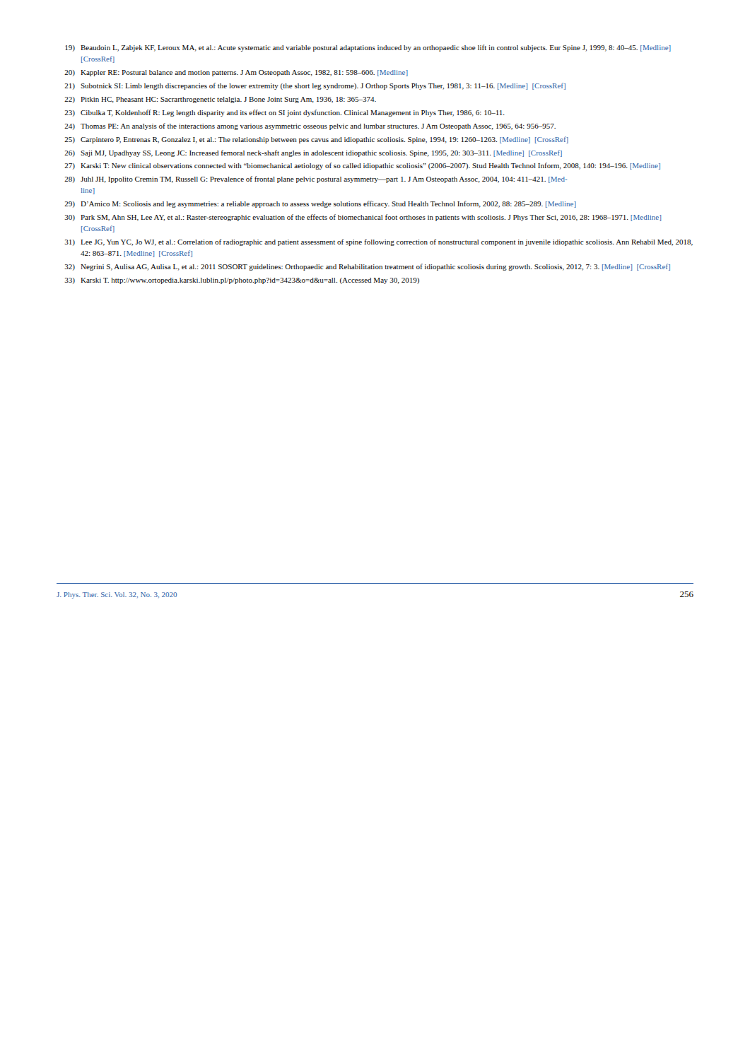19) Beaudoin L, Zabjek KF, Leroux MA, et al.: Acute systematic and variable postural adaptations induced by an orthopaedic shoe lift in control subjects. Eur Spine J, 1999, 8: 40–45. [Medline] [CrossRef]
20) Kappler RE: Postural balance and motion patterns. J Am Osteopath Assoc, 1982, 81: 598–606. [Medline]
21) Subotnick SI: Limb length discrepancies of the lower extremity (the short leg syndrome). J Orthop Sports Phys Ther, 1981, 3: 11–16. [Medline] [CrossRef]
22) Pitkin HC, Pheasant HC: Sacrarthrogenetic telalgia. J Bone Joint Surg Am, 1936, 18: 365–374.
23) Cibulka T, Koldenhoff R: Leg length disparity and its effect on SI joint dysfunction. Clinical Management in Phys Ther, 1986, 6: 10–11.
24) Thomas PE: An analysis of the interactions among various asymmetric osseous pelvic and lumbar structures. J Am Osteopath Assoc, 1965, 64: 956–957.
25) Carpintero P, Entrenas R, Gonzalez I, et al.: The relationship between pes cavus and idiopathic scoliosis. Spine, 1994, 19: 1260–1263. [Medline] [CrossRef]
26) Saji MJ, Upadhyay SS, Leong JC: Increased femoral neck-shaft angles in adolescent idiopathic scoliosis. Spine, 1995, 20: 303–311. [Medline] [CrossRef]
27) Karski T: New clinical observations connected with “biomechanical aetiology of so called idiopathic scoliosis” (2006–2007). Stud Health Technol Inform, 2008, 140: 194–196. [Medline]
28) Juhl JH, Ippolito Cremin TM, Russell G: Prevalence of frontal plane pelvic postural asymmetry—part 1. J Am Osteopath Assoc, 2004, 104: 411–421. [Med-
line]
29) D’Amico M: Scoliosis and leg asymmetries: a reliable approach to assess wedge solutions efficacy. Stud Health Technol Inform, 2002, 88: 285–289. [Medline]
30) Park SM, Ahn SH, Lee AY, et al.: Raster-stereographic evaluation of the effects of biomechanical foot orthoses in patients with scoliosis. J Phys Ther Sci, 2016, 28: 1968–1971. [Medline] [CrossRef]
31) Lee JG, Yun YC, Jo WJ, et al.: Correlation of radiographic and patient assessment of spine following correction of nonstructural component in juvenile idiopathic scoliosis. Ann Rehabil Med, 2018, 42: 863–871. [Medline] [CrossRef]
32) Negrini S, Aulisa AG, Aulisa L, et al.: 2011 SOSORT guidelines: Orthopaedic and Rehabilitation treatment of idiopathic scoliosis during growth. Scoliosis, 2012, 7: 3. [Medline] [CrossRef]
33) Karski T. http://www.ortopedia.karski.lublin.pl/p/photo.php?id=3423&o=d&u=all. (Accessed May 30, 2019)
J. Phys. Ther. Sci. Vol. 32, No. 3, 2020 256